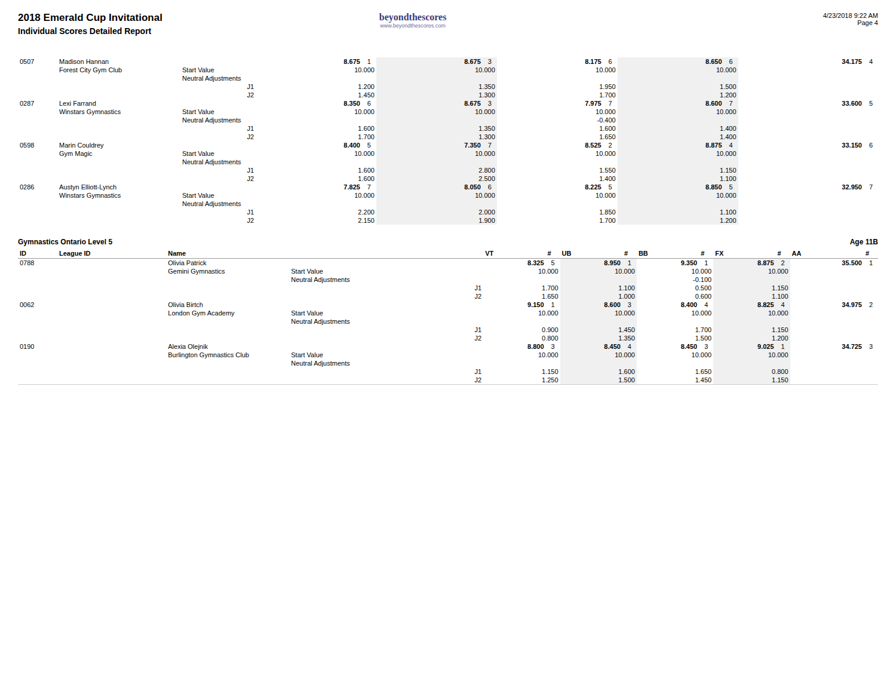2018 Emerald Cup Invitational
Individual Scores Detailed Report
beyondthescores
www.beyondthescores.com
4/23/2018 9:22 AM
Page 4
| 0507 | Madison Hannan | | 8.675 | 1 | 8.675 | 3 | 8.175 | 6 | 8.650 | 6 | 34.175 | 4 |
| | Forest City Gym Club | Start Value | 10.000 | 10.000 | 10.000 | 10.000 | |
| | | Neutral Adjustments | | | | | |
| | | J1 | 1.200 | 1.350 | 1.950 | 1.500 | |
| | | J2 | 1.450 | 1.300 | 1.700 | 1.200 | |
| 0287 | Lexi Farrand | | 8.350 | 6 | 8.675 | 3 | 7.975 | 7 | 8.600 | 7 | 33.600 | 5 |
| | Winstars Gymnastics | Start Value | 10.000 | 10.000 | 10.000 | 10.000 | |
| | | Neutral Adjustments | | | -0.400 | | |
| | | J1 | 1.600 | 1.350 | 1.600 | 1.400 | |
| | | J2 | 1.700 | 1.300 | 1.650 | 1.400 | |
| 0598 | Marin Couldrey | | 8.400 | 5 | 7.350 | 7 | 8.525 | 2 | 8.875 | 4 | 33.150 | 6 |
| | Gym Magic | Start Value | 10.000 | 10.000 | 10.000 | 10.000 | |
| | | Neutral Adjustments | | | | | |
| | | J1 | 1.600 | 2.800 | 1.550 | 1.150 | |
| | | J2 | 1.600 | 2.500 | 1.400 | 1.100 | |
| 0286 | Austyn Elliott-Lynch | | 7.825 | 7 | 8.050 | 6 | 8.225 | 5 | 8.850 | 5 | 32.950 | 7 |
| | Winstars Gymnastics | Start Value | 10.000 | 10.000 | 10.000 | 10.000 | |
| | | Neutral Adjustments | | | | | |
| | | J1 | 2.200 | 2.000 | 1.850 | 1.100 | |
| | | J2 | 2.150 | 1.900 | 1.700 | 1.200 | |
Gymnastics Ontario Level 5
Age 11B
| ID | League ID | Name | | VT | # | UB | # | BB | # | FX | # | AA | # |
| --- | --- | --- | --- | --- | --- | --- | --- | --- | --- | --- | --- | --- | --- |
| 0788 | | Olivia Patrick | | 8.325 | 5 | 8.950 | 1 | 9.350 | 1 | 8.875 | 2 | 35.500 | 1 |
| | | Gemini Gymnastics | Start Value | 10.000 | 10.000 | 10.000 | 10.000 | |
| | | | Neutral Adjustments | | | -0.100 | | |
| | | | J1 | 1.700 | 1.100 | 0.500 | 1.150 | |
| | | | J2 | 1.650 | 1.000 | 0.600 | 1.100 | |
| 0062 | | Olivia Birtch | | 9.150 | 1 | 8.600 | 3 | 8.400 | 4 | 8.825 | 4 | 34.975 | 2 |
| | | London Gym Academy | Start Value | 10.000 | 10.000 | 10.000 | 10.000 | |
| | | | Neutral Adjustments | | | | | |
| | | | J1 | 0.900 | 1.450 | 1.700 | 1.150 | |
| | | | J2 | 0.800 | 1.350 | 1.500 | 1.200 | |
| 0190 | | Alexia Olejnik | | 8.800 | 3 | 8.450 | 4 | 8.450 | 3 | 9.025 | 1 | 34.725 | 3 |
| | | Burlington Gymnastics Club | Start Value | 10.000 | 10.000 | 10.000 | 10.000 | |
| | | | Neutral Adjustments | | | | | |
| | | | J1 | 1.150 | 1.600 | 1.650 | 0.800 | |
| | | | J2 | 1.250 | 1.500 | 1.450 | 1.150 | |